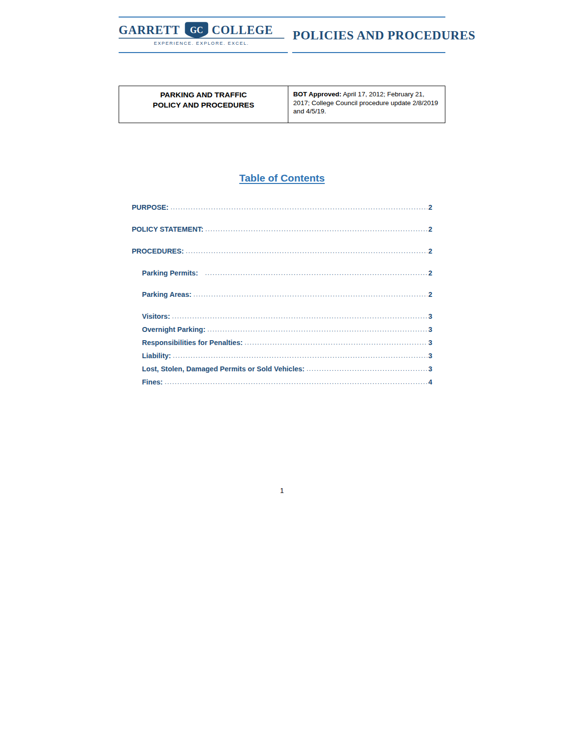GARRETT GC COLLEGE EXPERIENCE. EXPLORE. EXCEL.
POLICIES AND PROCEDURES
| PARKING AND TRAFFIC POLICY AND PROCEDURES | BOT Approved: April 17, 2012; February 21, 2017; College Council procedure update 2/8/2019 and 4/5/19. |
Table of Contents
PURPOSE: ................................................................................................................................. 2
POLICY STATEMENT: ............................................................................................................. 2
PROCEDURES: ..................................................................................................................... 2
Parking Permits: ................................................................................................................. 2
Parking Areas: ......................................................................................................................... 2
Visitors: .................................................................................................................................. 3
Overnight Parking: ................................................................................................................. 3
Responsibilities for Penalties: ................................................................................................. 3
Liability: .................................................................................................................................. 3
Lost, Stolen, Damaged Permits or Sold Vehicles: .................................................................... 3
Fines: ....................................................................................................................................... 4
1